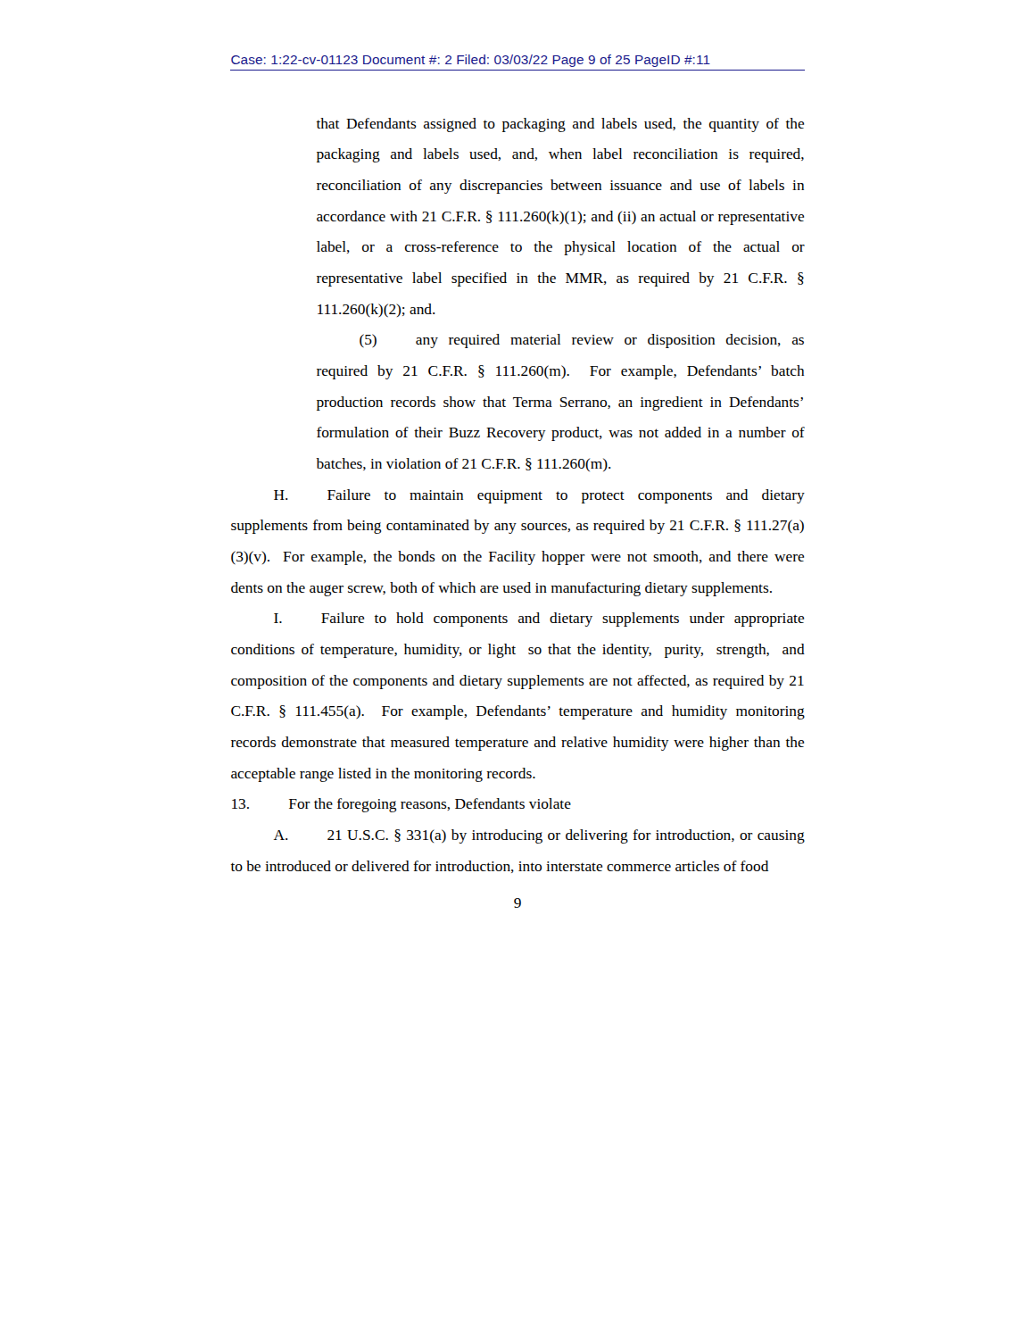Case: 1:22-cv-01123 Document #: 2 Filed: 03/03/22 Page 9 of 25 PageID #:11
that Defendants assigned to packaging and labels used, the quantity of the packaging and labels used, and, when label reconciliation is required, reconciliation of any discrepancies between issuance and use of labels in accordance with 21 C.F.R. § 111.260(k)(1); and (ii) an actual or representative label, or a cross-reference to the physical location of the actual or representative label specified in the MMR, as required by 21 C.F.R. § 111.260(k)(2); and.
(5) any required material review or disposition decision, as required by 21 C.F.R. § 111.260(m). For example, Defendants’ batch production records show that Terma Serrano, an ingredient in Defendants’ formulation of their Buzz Recovery product, was not added in a number of batches, in violation of 21 C.F.R. § 111.260(m).
H. Failure to maintain equipment to protect components and dietary supplements from being contaminated by any sources, as required by 21 C.F.R. § 111.27(a)(3)(v). For example, the bonds on the Facility hopper were not smooth, and there were dents on the auger screw, both of which are used in manufacturing dietary supplements.
I. Failure to hold components and dietary supplements under appropriate conditions of temperature, humidity, or light so that the identity, purity, strength, and composition of the components and dietary supplements are not affected, as required by 21 C.F.R. § 111.455(a). For example, Defendants’ temperature and humidity monitoring records demonstrate that measured temperature and relative humidity were higher than the acceptable range listed in the monitoring records.
13. For the foregoing reasons, Defendants violate
A. 21 U.S.C. § 331(a) by introducing or delivering for introduction, or causing to be introduced or delivered for introduction, into interstate commerce articles of food
9